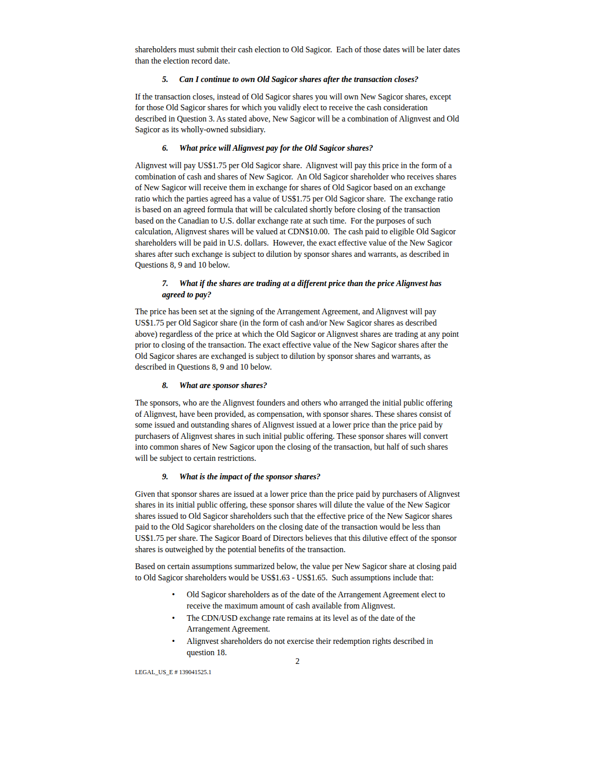shareholders must submit their cash election to Old Sagicor. Each of those dates will be later dates than the election record date.
5. Can I continue to own Old Sagicor shares after the transaction closes?
If the transaction closes, instead of Old Sagicor shares you will own New Sagicor shares, except for those Old Sagicor shares for which you validly elect to receive the cash consideration described in Question 3. As stated above, New Sagicor will be a combination of Alignvest and Old Sagicor as its wholly-owned subsidiary.
6. What price will Alignvest pay for the Old Sagicor shares?
Alignvest will pay US$1.75 per Old Sagicor share. Alignvest will pay this price in the form of a combination of cash and shares of New Sagicor. An Old Sagicor shareholder who receives shares of New Sagicor will receive them in exchange for shares of Old Sagicor based on an exchange ratio which the parties agreed has a value of US$1.75 per Old Sagicor share. The exchange ratio is based on an agreed formula that will be calculated shortly before closing of the transaction based on the Canadian to U.S. dollar exchange rate at such time. For the purposes of such calculation, Alignvest shares will be valued at CDN$10.00. The cash paid to eligible Old Sagicor shareholders will be paid in U.S. dollars. However, the exact effective value of the New Sagicor shares after such exchange is subject to dilution by sponsor shares and warrants, as described in Questions 8, 9 and 10 below.
7. What if the shares are trading at a different price than the price Alignvest has agreed to pay?
The price has been set at the signing of the Arrangement Agreement, and Alignvest will pay US$1.75 per Old Sagicor share (in the form of cash and/or New Sagicor shares as described above) regardless of the price at which the Old Sagicor or Alignvest shares are trading at any point prior to closing of the transaction. The exact effective value of the New Sagicor shares after the Old Sagicor shares are exchanged is subject to dilution by sponsor shares and warrants, as described in Questions 8, 9 and 10 below.
8. What are sponsor shares?
The sponsors, who are the Alignvest founders and others who arranged the initial public offering of Alignvest, have been provided, as compensation, with sponsor shares. These shares consist of some issued and outstanding shares of Alignvest issued at a lower price than the price paid by purchasers of Alignvest shares in such initial public offering. These sponsor shares will convert into common shares of New Sagicor upon the closing of the transaction, but half of such shares will be subject to certain restrictions.
9. What is the impact of the sponsor shares?
Given that sponsor shares are issued at a lower price than the price paid by purchasers of Alignvest shares in its initial public offering, these sponsor shares will dilute the value of the New Sagicor shares issued to Old Sagicor shareholders such that the effective price of the New Sagicor shares paid to the Old Sagicor shareholders on the closing date of the transaction would be less than US$1.75 per share. The Sagicor Board of Directors believes that this dilutive effect of the sponsor shares is outweighed by the potential benefits of the transaction.
Based on certain assumptions summarized below, the value per New Sagicor share at closing paid to Old Sagicor shareholders would be US$1.63 - US$1.65. Such assumptions include that:
Old Sagicor shareholders as of the date of the Arrangement Agreement elect to receive the maximum amount of cash available from Alignvest.
The CDN/USD exchange rate remains at its level as of the date of the Arrangement Agreement.
Alignvest shareholders do not exercise their redemption rights described in question 18.
2
LEGAL_US_E # 139041525.1